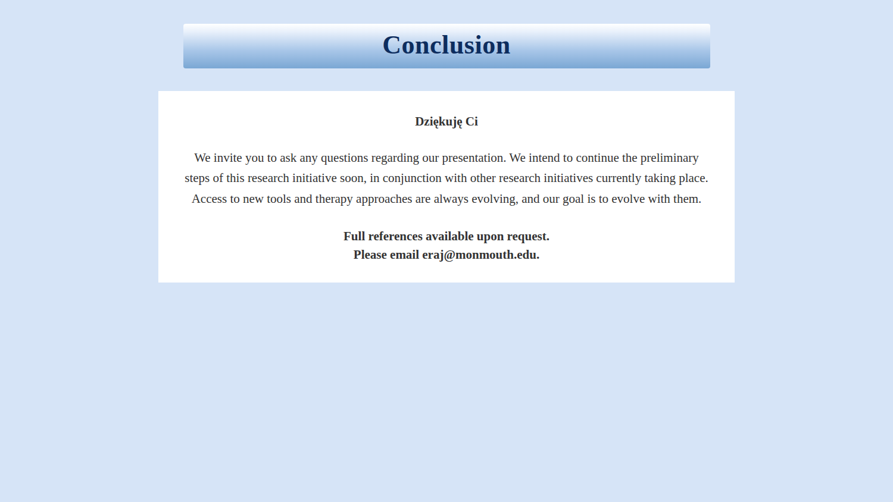Conclusion
Dziękuję Ci
We invite you to ask any questions regarding our presentation. We intend to continue the preliminary steps of this research initiative soon, in conjunction with other research initiatives currently taking place. Access to new tools and therapy approaches are always evolving, and our goal is to evolve with them.
Full references available upon request.
Please email eraj@monmouth.edu.